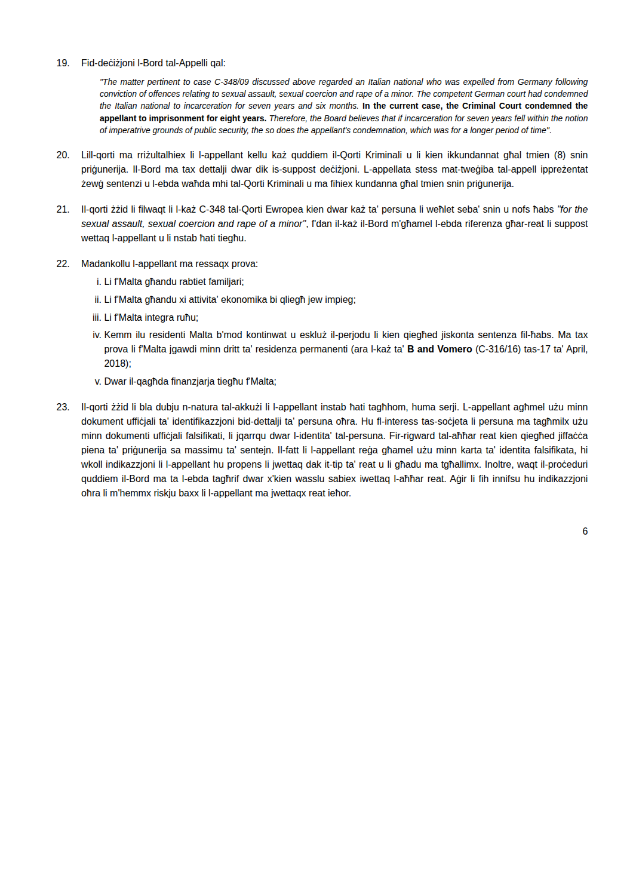Fid-deċiżjoni l-Bord tal-Appelli qal:
"The matter pertinent to case C-348/09 discussed above regarded an Italian national who was expelled from Germany following conviction of offences relating to sexual assault, sexual coercion and rape of a minor. The competent German court had condemned the Italian national to incarceration for seven years and six months. In the current case, the Criminal Court condemned the appellant to imprisonment for eight years. Therefore, the Board believes that if incarceration for seven years fell within the notion of imperatrive grounds of public security, the so does the appellant's condemnation, which was for a longer period of time".
Lill-qorti ma rriżultalhiex li l-appellant kellu każ quddiem il-Qorti Kriminali u li kien ikkundannat għal tmien (8) snin priġunerija. Il-Bord ma tax dettalji dwar dik is-suppost deċiżjoni. L-appellata stess mat-tweġiba tal-appell ippreżentat żewġ sentenzi u l-ebda waħda mhi tal-Qorti Kriminali u ma fihiex kundanna għal tmien snin priġunerija.
Il-qorti żżid li filwaqt li l-każ C-348 tal-Qorti Ewropea kien dwar każ ta' persuna li weħlet seba' snin u nofs ħabs "for the sexual assault, sexual coercion and rape of a minor", f'dan il-każ il-Bord m'għamel l-ebda riferenza għar-reat li suppost wettaq l-appellant u li nstab ħati tiegħu.
Madankollu l-appellant ma ressaqx prova:
Li f'Malta għandu rabtiet familjari;
Li f'Malta għandu xi attivita' ekonomika bi qliegħ jew impieg;
Li f'Malta integra ruħu;
Kemm ilu residenti Malta b'mod kontinwat u eskluż il-perjodu li kien qiegħed jiskonta sentenza fil-ħabs. Ma tax prova li f'Malta jgawdi minn dritt ta' residenza permanenti (ara l-każ ta' B and Vomero (C-316/16) tas-17 ta' April, 2018);
Dwar il-qagħda finanzjarja tiegħu f'Malta;
Il-qorti żżid li bla dubju n-natura tal-akkużi li l-appellant instab ħati tagħhom, huma serji. L-appellant agħmel użu minn dokument uffiċjali ta' identifikazzjoni bid-dettalji ta' persuna oħra. Hu fl-interess tas-soċjeta li persuna ma tagħmilx użu minn dokumenti uffiċjali falsifikati, li jqarrqu dwar l-identita' tal-persuna. Fir-rigward tal-aħħar reat kien qiegħed jiffaċċa piena ta' priġunerija sa massimu ta' sentejn. Il-fatt li l-appellant reġa għamel użu minn karta ta' identita falsifikata, hi wkoll indikazzjoni li l-appellant hu propens li jwettaq dak it-tip ta' reat u li għadu ma tgħallimx. Inoltre, waqt il-proċeduri quddiem il-Bord ma ta l-ebda tagħrif dwar x'kien wasslu sabiex iwettaq l-aħħar reat. Aġir li fih innifsu hu indikazzjoni oħra li m'hemmx riskju baxx li l-appellant ma jwettaqx reat ieħor.
6